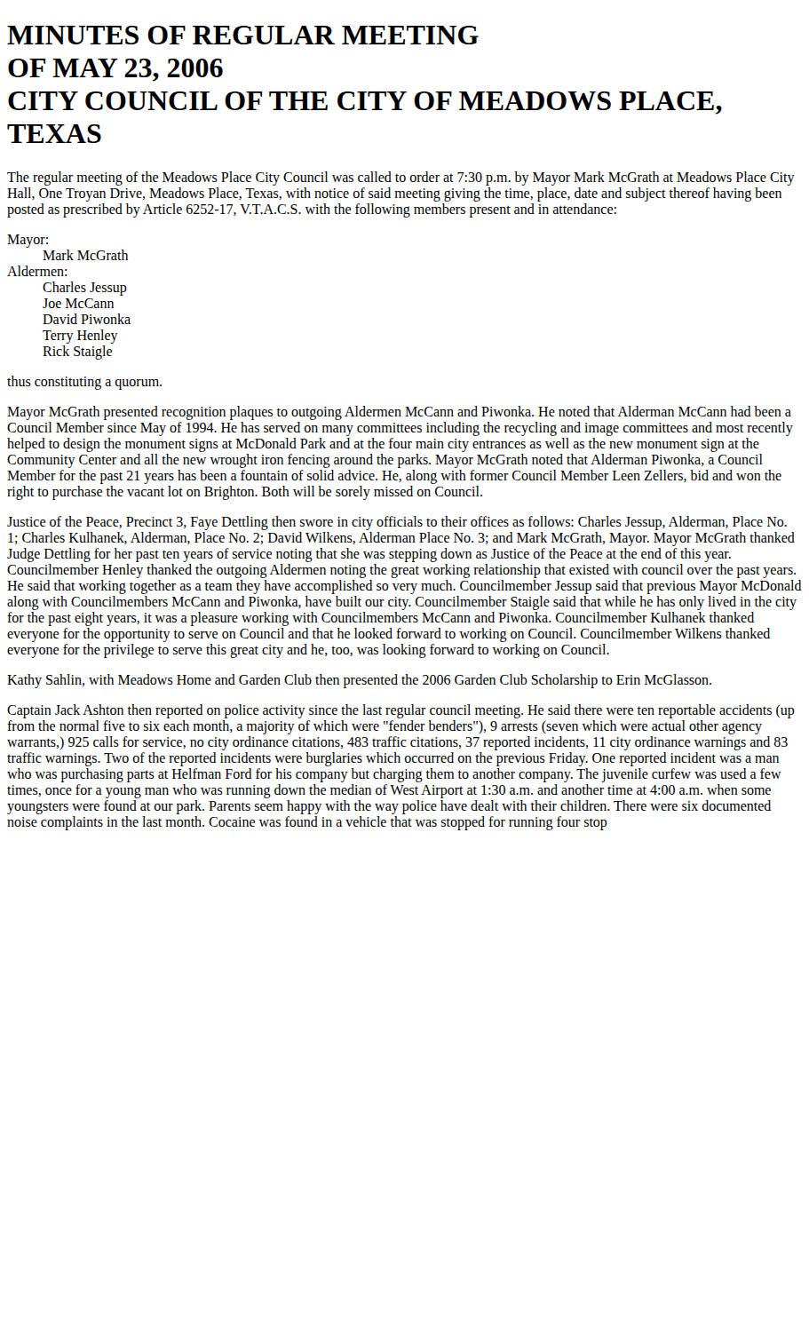MINUTES OF REGULAR MEETING
OF MAY 23, 2006
CITY COUNCIL OF THE CITY OF MEADOWS PLACE, TEXAS
The regular meeting of the Meadows Place City Council was called to order at 7:30 p.m. by Mayor Mark McGrath at Meadows Place City Hall, One Troyan Drive, Meadows Place, Texas, with notice of said meeting giving the time, place, date and subject thereof having been posted as prescribed by Article 6252-17, V.T.A.C.S. with the following members present and in attendance:
Mayor:
Mark McGrath
Aldermen:
Charles Jessup
Joe McCann
David Piwonka
Terry Henley
Rick Staigle
thus constituting a quorum.
Mayor McGrath presented recognition plaques to outgoing Aldermen McCann and Piwonka. He noted that Alderman McCann had been a Council Member since May of 1994. He has served on many committees including the recycling and image committees and most recently helped to design the monument signs at McDonald Park and at the four main city entrances as well as the new monument sign at the Community Center and all the new wrought iron fencing around the parks. Mayor McGrath noted that Alderman Piwonka, a Council Member for the past 21 years has been a fountain of solid advice. He, along with former Council Member Leen Zellers, bid and won the right to purchase the vacant lot on Brighton. Both will be sorely missed on Council.
Justice of the Peace, Precinct 3, Faye Dettling then swore in city officials to their offices as follows: Charles Jessup, Alderman, Place No. 1; Charles Kulhanek, Alderman, Place No. 2; David Wilkens, Alderman Place No. 3; and Mark McGrath, Mayor. Mayor McGrath thanked Judge Dettling for her past ten years of service noting that she was stepping down as Justice of the Peace at the end of this year. Councilmember Henley thanked the outgoing Aldermen noting the great working relationship that existed with council over the past years. He said that working together as a team they have accomplished so very much. Councilmember Jessup said that previous Mayor McDonald along with Councilmembers McCann and Piwonka, have built our city. Councilmember Staigle said that while he has only lived in the city for the past eight years, it was a pleasure working with Councilmembers McCann and Piwonka. Councilmember Kulhanek thanked everyone for the opportunity to serve on Council and that he looked forward to working on Council. Councilmember Wilkens thanked everyone for the privilege to serve this great city and he, too, was looking forward to working on Council.
Kathy Sahlin, with Meadows Home and Garden Club then presented the 2006 Garden Club Scholarship to Erin McGlasson.
Captain Jack Ashton then reported on police activity since the last regular council meeting. He said there were ten reportable accidents (up from the normal five to six each month, a majority of which were "fender benders"), 9 arrests (seven which were actual other agency warrants,) 925 calls for service, no city ordinance citations, 483 traffic citations, 37 reported incidents, 11 city ordinance warnings and 83 traffic warnings. Two of the reported incidents were burglaries which occurred on the previous Friday. One reported incident was a man who was purchasing parts at Helfman Ford for his company but charging them to another company. The juvenile curfew was used a few times, once for a young man who was running down the median of West Airport at 1:30 a.m. and another time at 4:00 a.m. when some youngsters were found at our park. Parents seem happy with the way police have dealt with their children. There were six documented noise complaints in the last month. Cocaine was found in a vehicle that was stopped for running four stop